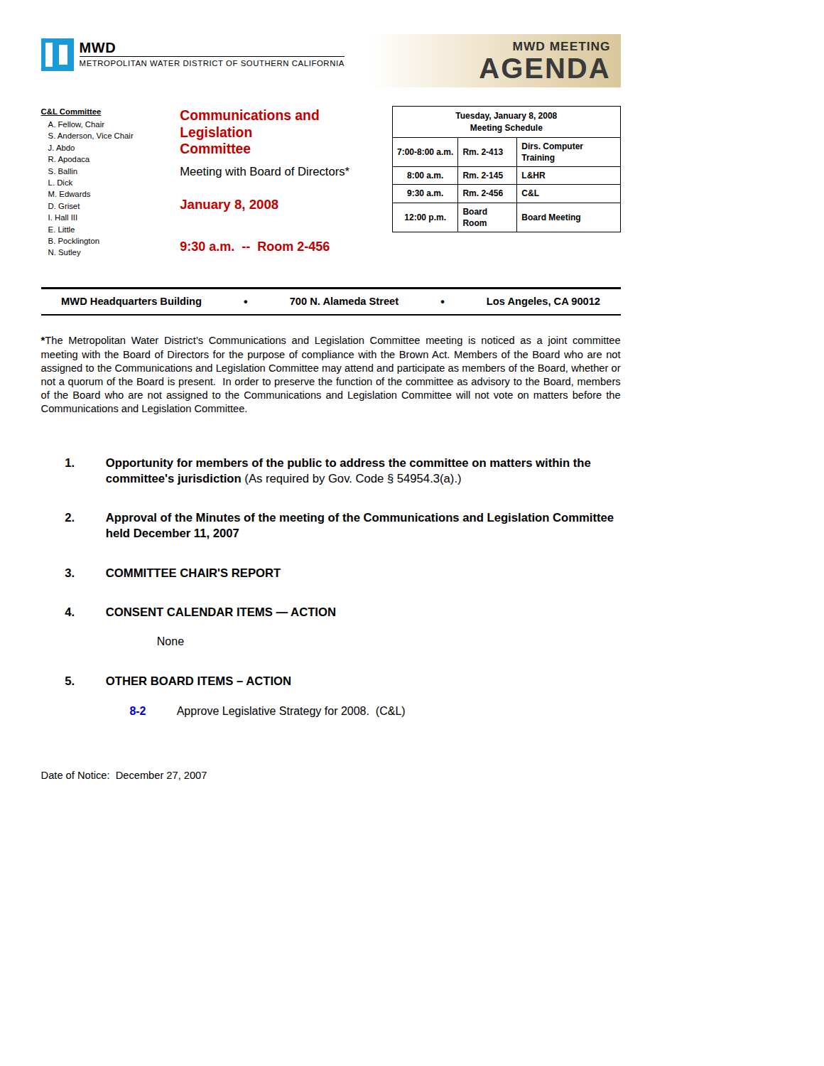MWD
METROPOLITAN WATER DISTRICT OF SOUTHERN CALIFORNIA
MWD MEETING
AGENDA
C&L Committee
A. Fellow, Chair
S. Anderson, Vice Chair
J. Abdo
R. Apodaca
S. Ballin
L. Dick
M. Edwards
D. Griset
I. Hall III
E. Little
B. Pocklington
N. Sutley
Communications and Legislation
Committee
Meeting with Board of Directors*
January 8, 2008
9:30 a.m. -- Room 2-456
| Tuesday, January 8, 2008 Meeting Schedule |
| --- |
| 7:00-8:00 a.m. | Rm. 2-413 | Dirs. Computer Training |
| 8:00 a.m. | Rm. 2-145 | L&HR |
| 9:30 a.m. | Rm. 2-456 | C&L |
| 12:00 p.m. | Board Room | Board Meeting |
MWD Headquarters Building • 700 N. Alameda Street • Los Angeles, CA 90012
*The Metropolitan Water District’s Communications and Legislation Committee meeting is noticed as a joint committee meeting with the Board of Directors for the purpose of compliance with the Brown Act. Members of the Board who are not assigned to the Communications and Legislation Committee may attend and participate as members of the Board, whether or not a quorum of the Board is present. In order to preserve the function of the committee as advisory to the Board, members of the Board who are not assigned to the Communications and Legislation Committee will not vote on matters before the Communications and Legislation Committee.
Opportunity for members of the public to address the committee on matters within the committee's jurisdiction (As required by Gov. Code § 54954.3(a).)
Approval of the Minutes of the meeting of the Communications and Legislation Committee held December 11, 2007
COMMITTEE CHAIR'S REPORT
CONSENT CALENDAR ITEMS — ACTION
None
OTHER BOARD ITEMS – ACTION
8-2 Approve Legislative Strategy for 2008. (C&L)
Date of Notice: December 27, 2007